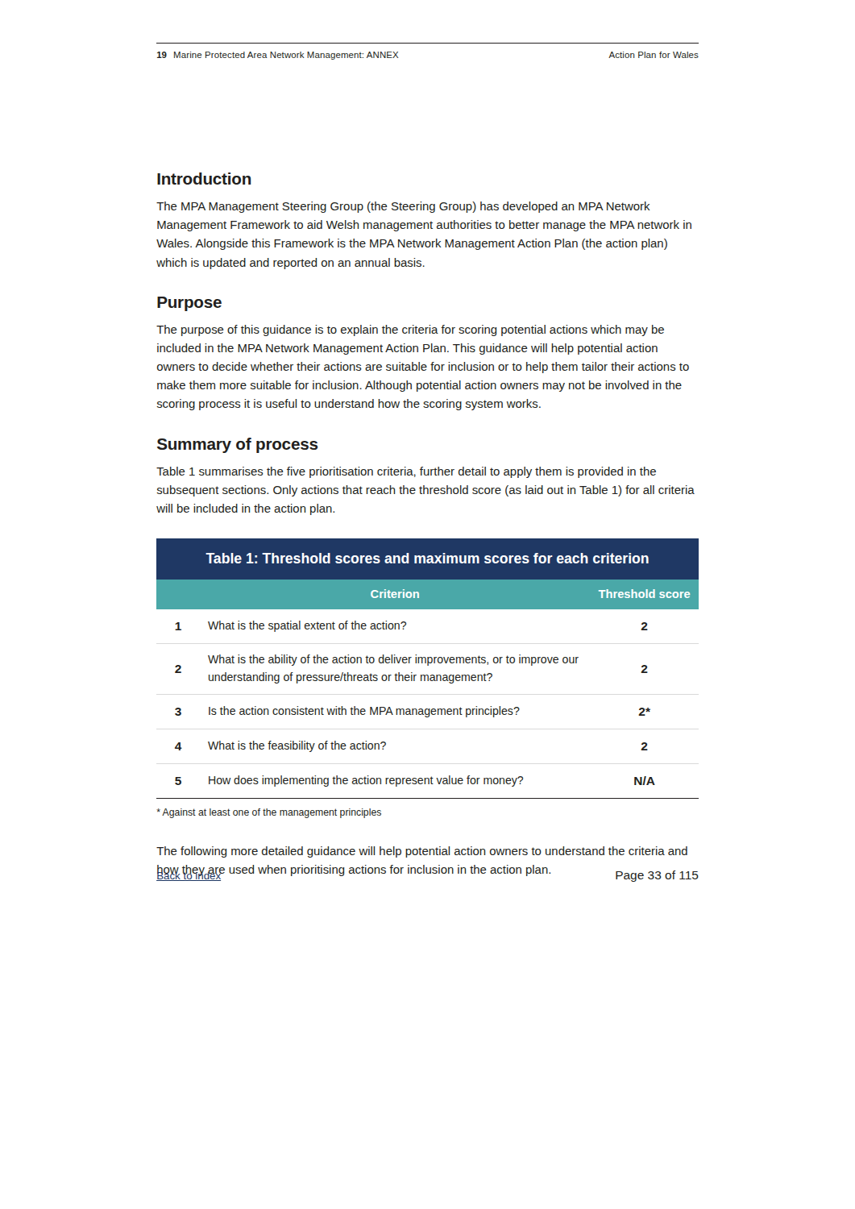19 Marine Protected Area Network Management: ANNEX
Action Plan for Wales
Introduction
The MPA Management Steering Group (the Steering Group) has developed an MPA Network Management Framework to aid Welsh management authorities to better manage the MPA network in Wales. Alongside this Framework is the MPA Network Management Action Plan (the action plan) which is updated and reported on an annual basis.
Purpose
The purpose of this guidance is to explain the criteria for scoring potential actions which may be included in the MPA Network Management Action Plan. This guidance will help potential action owners to decide whether their actions are suitable for inclusion or to help them tailor their actions to make them more suitable for inclusion. Although potential action owners may not be involved in the scoring process it is useful to understand how the scoring system works.
Summary of process
Table 1 summarises the five prioritisation criteria, further detail to apply them is provided in the subsequent sections. Only actions that reach the threshold score (as laid out in Table 1) for all criteria will be included in the action plan.
Table 1: Threshold scores and maximum scores for each criterion
| | Criterion | Threshold score |
| --- | --- | --- |
| 1 | What is the spatial extent of the action? | 2 |
| 2 | What is the ability of the action to deliver improvements, or to improve our understanding of pressure/threats or their management? | 2 |
| 3 | Is the action consistent with the MPA management principles? | 2* |
| 4 | What is the feasibility of the action? | 2 |
| 5 | How does implementing the action represent value for money? | N/A |
* Against at least one of the management principles
The following more detailed guidance will help potential action owners to understand the criteria and how they are used when prioritising actions for inclusion in the action plan.
Back to index
Page 33 of 115